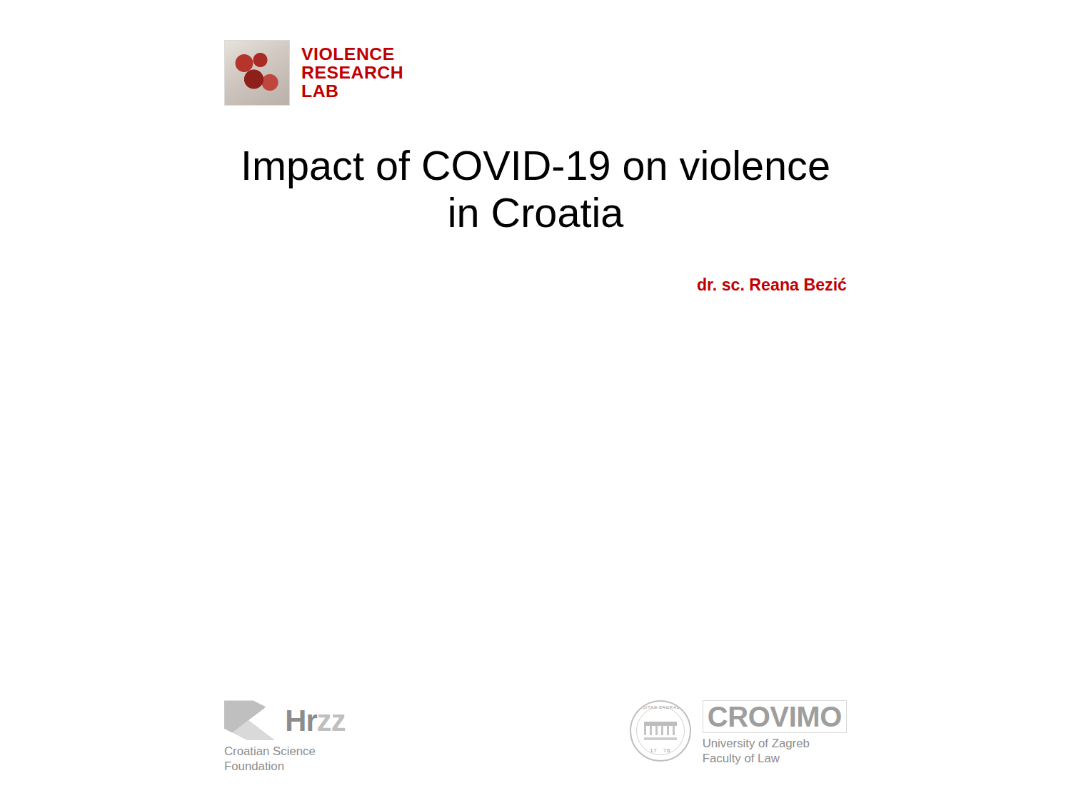Violence
Research
Lab
Impact of COVID-19 on violence
in Croatia
dr. sc. Reana Bezić
Hrzz
Croatian Science
Foundation
UNIVERSITAS ZAGRABIENSIS 17 76
CROVIMO University of Zagreb
Faculty of Law